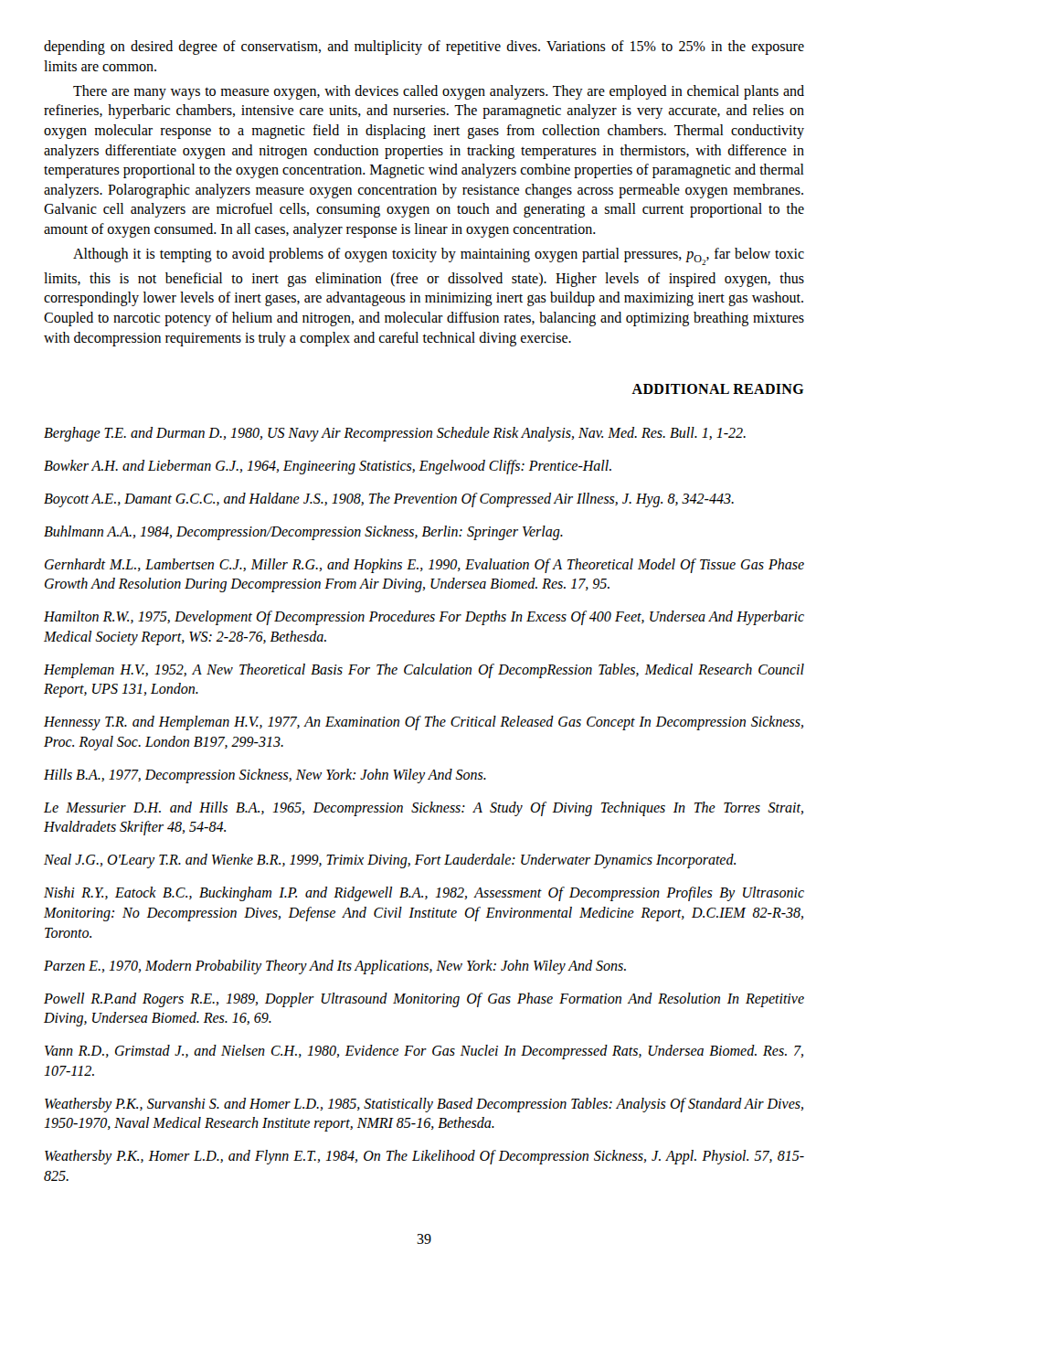depending on desired degree of conservatism, and multiplicity of repetitive dives. Variations of 15% to 25% in the exposure limits are common.
There are many ways to measure oxygen, with devices called oxygen analyzers. They are employed in chemical plants and refineries, hyperbaric chambers, intensive care units, and nurseries. The paramagnetic analyzer is very accurate, and relies on oxygen molecular response to a magnetic field in displacing inert gases from collection chambers. Thermal conductivity analyzers differentiate oxygen and nitrogen conduction properties in tracking temperatures in thermistors, with difference in temperatures proportional to the oxygen concentration. Magnetic wind analyzers combine properties of paramagnetic and thermal analyzers. Polarographic analyzers measure oxygen concentration by resistance changes across permeable oxygen membranes. Galvanic cell analyzers are microfuel cells, consuming oxygen on touch and generating a small current proportional to the amount of oxygen consumed. In all cases, analyzer response is linear in oxygen concentration.
Although it is tempting to avoid problems of oxygen toxicity by maintaining oxygen partial pressures, pO2, far below toxic limits, this is not beneficial to inert gas elimination (free or dissolved state). Higher levels of inspired oxygen, thus correspondingly lower levels of inert gases, are advantageous in minimizing inert gas buildup and maximizing inert gas washout. Coupled to narcotic potency of helium and nitrogen, and molecular diffusion rates, balancing and optimizing breathing mixtures with decompression requirements is truly a complex and careful technical diving exercise.
ADDITIONAL READING
Berghage T.E. and Durman D., 1980, US Navy Air Recompression Schedule Risk Analysis, Nav. Med. Res. Bull. 1, 1-22.
Bowker A.H. and Lieberman G.J., 1964, Engineering Statistics, Engelwood Cliffs: Prentice-Hall.
Boycott A.E., Damant G.C.C., and Haldane J.S., 1908, The Prevention Of Compressed Air Illness, J. Hyg. 8, 342-443.
Buhlmann A.A., 1984, Decompression/Decompression Sickness, Berlin: Springer Verlag.
Gernhardt M.L., Lambertsen C.J., Miller R.G., and Hopkins E., 1990, Evaluation Of A Theoretical Model Of Tissue Gas Phase Growth And Resolution During Decompression From Air Diving, Undersea Biomed. Res. 17, 95.
Hamilton R.W., 1975, Development Of Decompression Procedures For Depths In Excess Of 400 Feet, Undersea And Hyperbaric Medical Society Report, WS: 2-28-76, Bethesda.
Hempleman H.V., 1952, A New Theoretical Basis For The Calculation Of DecompRession Tables, Medical Research Council Report, UPS 131, London.
Hennessy T.R. and Hempleman H.V., 1977, An Examination Of The Critical Released Gas Concept In Decompression Sickness, Proc. Royal Soc. London B197, 299-313.
Hills B.A., 1977, Decompression Sickness, New York: John Wiley And Sons.
Le Messurier D.H. and Hills B.A., 1965, Decompression Sickness: A Study Of Diving Techniques In The Torres Strait, Hvaldradets Skrifter 48, 54-84.
Neal J.G., O'Leary T.R. and Wienke B.R., 1999, Trimix Diving, Fort Lauderdale: Underwater Dynamics Incorporated.
Nishi R.Y., Eatock B.C., Buckingham I.P. and Ridgewell B.A., 1982, Assessment Of Decompression Profiles By Ultrasonic Monitoring: No Decompression Dives, Defense And Civil Institute Of Environmental Medicine Report, D.C.IEM 82-R-38, Toronto.
Parzen E., 1970, Modern Probability Theory And Its Applications, New York: John Wiley And Sons.
Powell R.P.and Rogers R.E., 1989, Doppler Ultrasound Monitoring Of Gas Phase Formation And Resolution In Repetitive Diving, Undersea Biomed. Res. 16, 69.
Vann R.D., Grimstad J., and Nielsen C.H., 1980, Evidence For Gas Nuclei In Decompressed Rats, Undersea Biomed. Res. 7, 107-112.
Weathersby P.K., Survanshi S. and Homer L.D., 1985, Statistically Based Decompression Tables: Analysis Of Standard Air Dives, 1950-1970, Naval Medical Research Institute report, NMRI 85-16, Bethesda.
Weathersby P.K., Homer L.D., and Flynn E.T., 1984, On The Likelihood Of Decompression Sickness, J. Appl. Physiol. 57, 815-825.
39